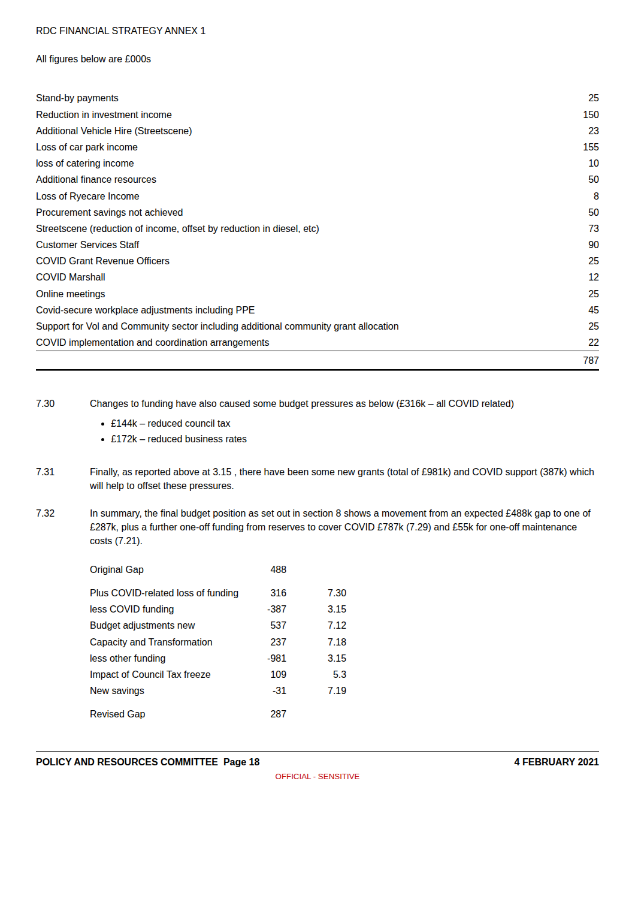RDC FINANCIAL STRATEGY ANNEX 1
All figures below are £000s
| Stand-by payments | 25 |
| Reduction in investment income | 150 |
| Additional Vehicle Hire (Streetscene) | 23 |
| Loss of car park income | 155 |
| loss of catering income | 10 |
| Additional finance resources | 50 |
| Loss of Ryecare Income | 8 |
| Procurement savings not achieved | 50 |
| Streetscene (reduction of income, offset by reduction in diesel, etc) | 73 |
| Customer Services Staff | 90 |
| COVID Grant Revenue Officers | 25 |
| COVID Marshall | 12 |
| Online meetings | 25 |
| Covid-secure workplace adjustments including PPE | 45 |
| Support for Vol and Community sector including additional community grant allocation | 25 |
| COVID implementation and coordination arrangements | 22 |
| | 787 |
7.30
Changes to funding have also caused some budget pressures as below (£316k – all COVID related)
£144k – reduced council tax
£172k – reduced business rates
7.31
Finally, as reported above at 3.15 , there have been some new grants (total of £981k) and COVID support (387k) which will help to offset these pressures.
7.32
In summary, the final budget position as set out in section 8 shows a movement from an expected £488k gap to one of £287k, plus a further one-off funding from reserves to cover COVID £787k (7.29) and £55k for one-off maintenance costs (7.21).
| Original Gap | 488 | |
| Plus COVID-related loss of funding | 316 | 7.30 |
| less COVID funding | -387 | 3.15 |
| Budget adjustments new | 537 | 7.12 |
| Capacity and Transformation | 237 | 7.18 |
| less other funding | -981 | 3.15 |
| Impact of Council Tax freeze | 109 | 5.3 |
| New savings | -31 | 7.19 |
| Revised Gap | 287 | |
POLICY AND RESOURCES COMMITTEE Page 18 4 FEBRUARY 2021
OFFICIAL - SENSITIVE